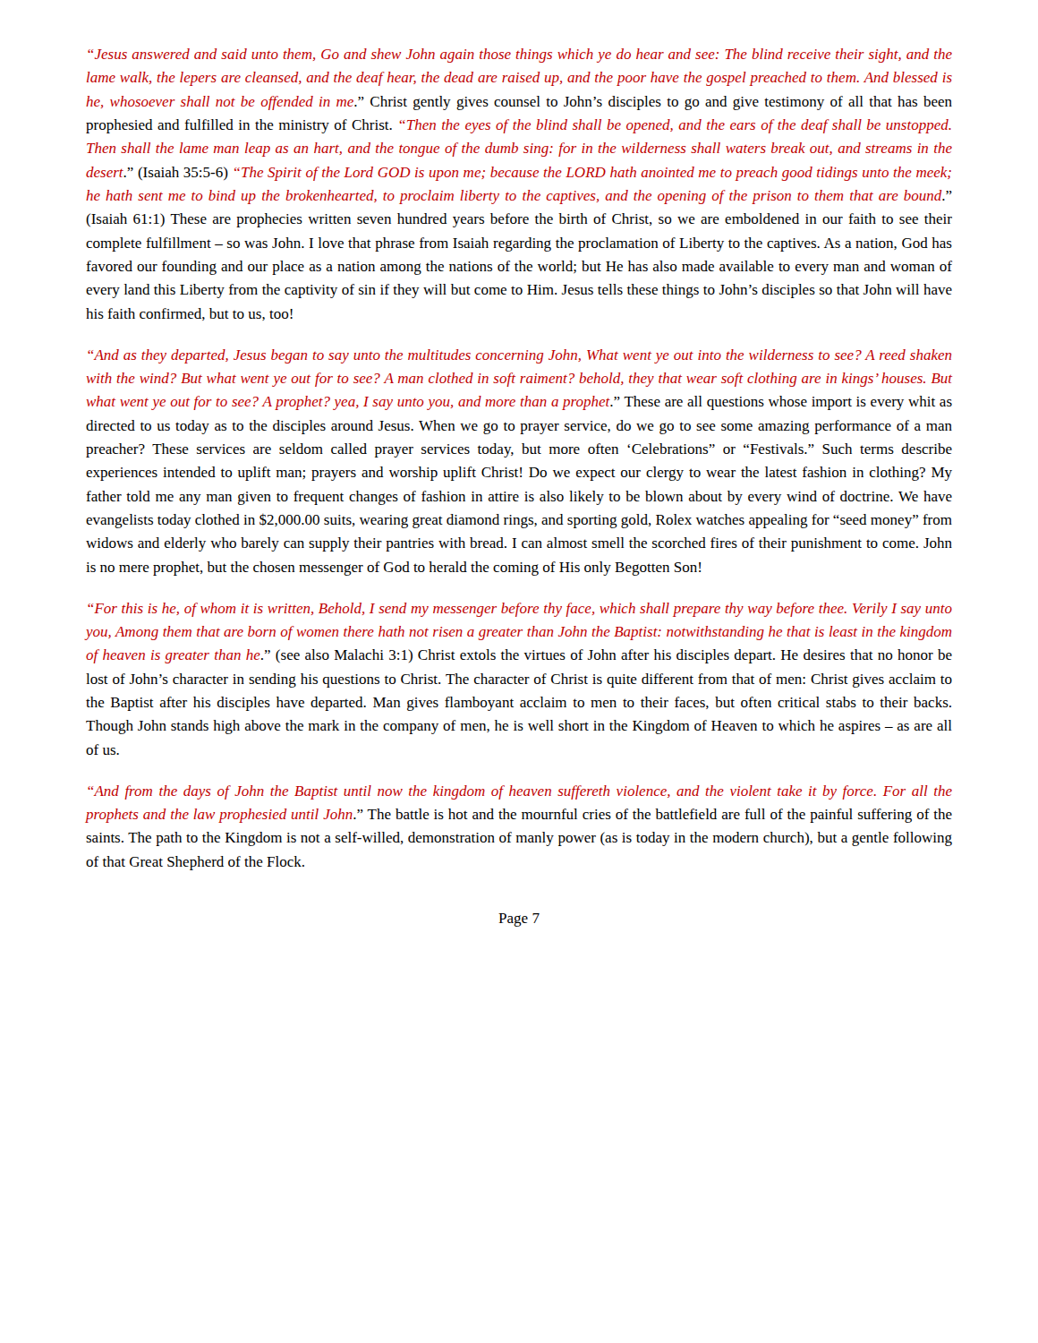“Jesus answered and said unto them, Go and shew John again those things which ye do hear and see: The blind receive their sight, and the lame walk, the lepers are cleansed, and the deaf hear, the dead are raised up, and the poor have the gospel preached to them. And blessed is he, whosoever shall not be offended in me.” Christ gently gives counsel to John’s disciples to go and give testimony of all that has been prophesied and fulfilled in the ministry of Christ. “Then the eyes of the blind shall be opened, and the ears of the deaf shall be unstopped. Then shall the lame man leap as an hart, and the tongue of the dumb sing: for in the wilderness shall waters break out, and streams in the desert.” (Isaiah 35:5-6) “The Spirit of the Lord GOD is upon me; because the LORD hath anointed me to preach good tidings unto the meek; he hath sent me to bind up the brokenhearted, to proclaim liberty to the captives, and the opening of the prison to them that are bound.” (Isaiah 61:1) These are prophecies written seven hundred years before the birth of Christ, so we are emboldened in our faith to see their complete fulfillment – so was John. I love that phrase from Isaiah regarding the proclamation of Liberty to the captives. As a nation, God has favored our founding and our place as a nation among the nations of the world; but He has also made available to every man and woman of every land this Liberty from the captivity of sin if they will but come to Him. Jesus tells these things to John’s disciples so that John will have his faith confirmed, but to us, too!
“And as they departed, Jesus began to say unto the multitudes concerning John, What went ye out into the wilderness to see? A reed shaken with the wind? But what went ye out for to see? A man clothed in soft raiment? behold, they that wear soft clothing are in kings’ houses. But what went ye out for to see? A prophet? yea, I say unto you, and more than a prophet.” These are all questions whose import is every whit as directed to us today as to the disciples around Jesus. When we go to prayer service, do we go to see some amazing performance of a man preacher? These services are seldom called prayer services today, but more often ‘Celebrations” or “Festivals.” Such terms describe experiences intended to uplift man; prayers and worship uplift Christ! Do we expect our clergy to wear the latest fashion in clothing? My father told me any man given to frequent changes of fashion in attire is also likely to be blown about by every wind of doctrine. We have evangelists today clothed in $2,000.00 suits, wearing great diamond rings, and sporting gold, Rolex watches appealing for “seed money” from widows and elderly who barely can supply their pantries with bread. I can almost smell the scorched fires of their punishment to come. John is no mere prophet, but the chosen messenger of God to herald the coming of His only Begotten Son!
“For this is he, of whom it is written, Behold, I send my messenger before thy face, which shall prepare thy way before thee. Verily I say unto you, Among them that are born of women there hath not risen a greater than John the Baptist: notwithstanding he that is least in the kingdom of heaven is greater than he.” (see also Malachi 3:1) Christ extols the virtues of John after his disciples depart. He desires that no honor be lost of John’s character in sending his questions to Christ. The character of Christ is quite different from that of men: Christ gives acclaim to the Baptist after his disciples have departed. Man gives flamboyant acclaim to men to their faces, but often critical stabs to their backs. Though John stands high above the mark in the company of men, he is well short in the Kingdom of Heaven to which he aspires – as are all of us.
“And from the days of John the Baptist until now the kingdom of heaven suffereth violence, and the violent take it by force. For all the prophets and the law prophesied until John.” The battle is hot and the mournful cries of the battlefield are full of the painful suffering of the saints. The path to the Kingdom is not a self-willed, demonstration of manly power (as is today in the modern church), but a gentle following of that Great Shepherd of the Flock.
Page 7